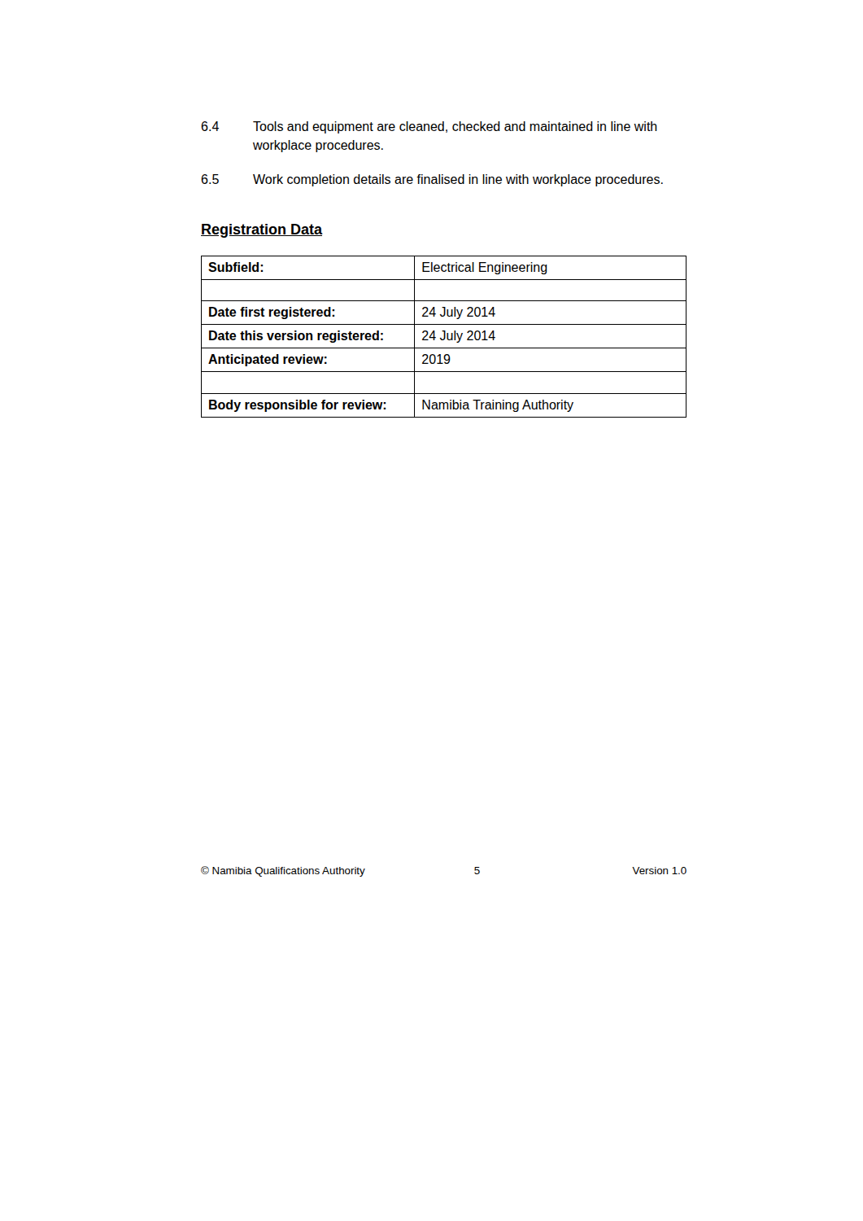6.4
Tools and equipment are cleaned, checked and maintained in line with workplace procedures.
6.5
Work completion details are finalised in line with workplace procedures.
Registration Data
| Subfield: | Electrical Engineering |
| Date first registered: | 24 July 2014 |
| Date this version registered: | 24 July 2014 |
| Anticipated review: | 2019 |
| Body responsible for review: | Namibia Training Authority |
© Namibia Qualifications Authority
5
Version 1.0